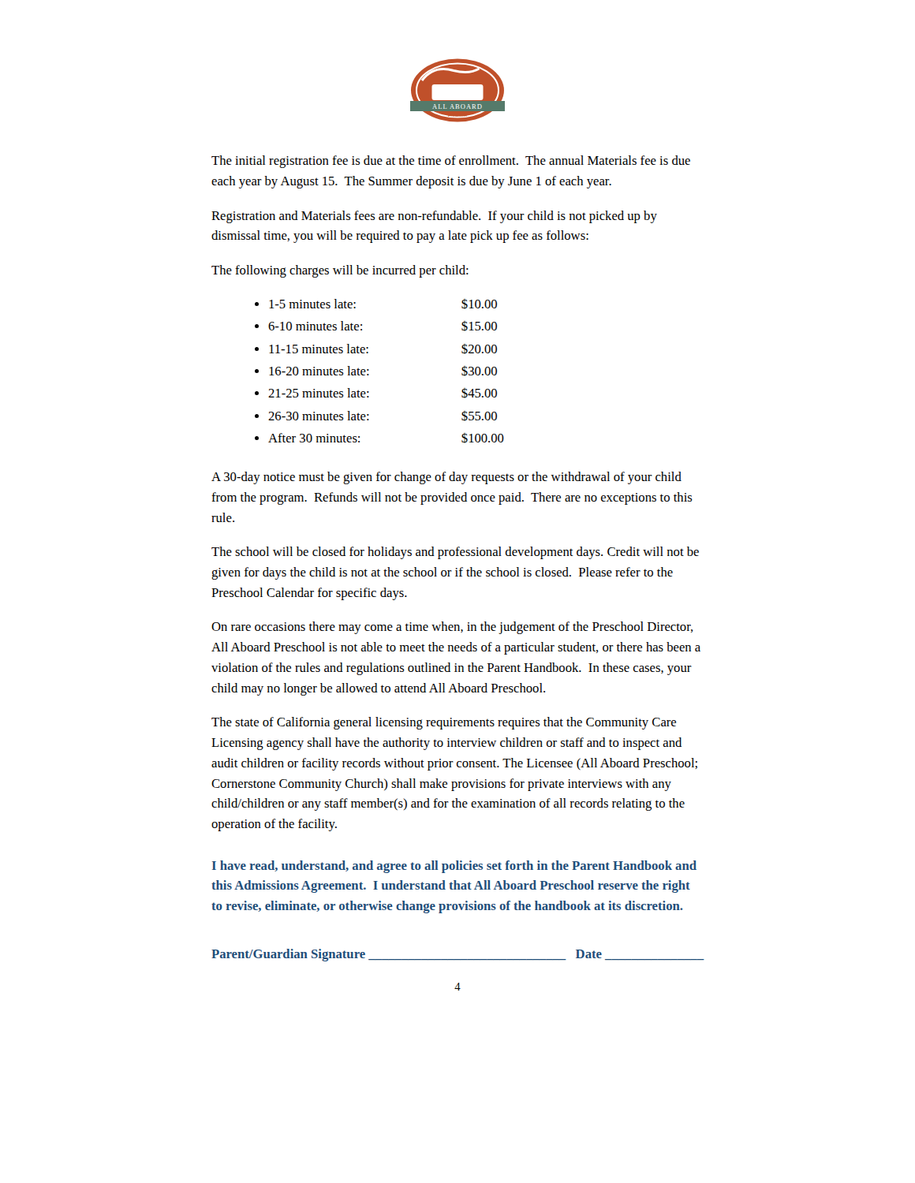The initial registration fee is due at the time of enrollment. The annual Materials fee is due each year by August 15. The Summer deposit is due by June 1 of each year.
Registration and Materials fees are non-refundable. If your child is not picked up by dismissal time, you will be required to pay a late pick up fee as follows:
The following charges will be incurred per child:
1-5 minutes late:$10.00
6-10 minutes late:$15.00
11-15 minutes late:$20.00
16-20 minutes late:$30.00
21-25 minutes late:$45.00
26-30 minutes late:$55.00
After 30 minutes:$100.00
A 30-day notice must be given for change of day requests or the withdrawal of your child from the program. Refunds will not be provided once paid. There are no exceptions to this rule.
The school will be closed for holidays and professional development days. Credit will not be given for days the child is not at the school or if the school is closed. Please refer to the Preschool Calendar for specific days.
On rare occasions there may come a time when, in the judgement of the Preschool Director, All Aboard Preschool is not able to meet the needs of a particular student, or there has been a violation of the rules and regulations outlined in the Parent Handbook. In these cases, your child may no longer be allowed to attend All Aboard Preschool.
The state of California general licensing requirements requires that the Community Care Licensing agency shall have the authority to interview children or staff and to inspect and audit children or facility records without prior consent. The Licensee (All Aboard Preschool; Cornerstone Community Church) shall make provisions for private interviews with any child/children or any staff member(s) and for the examination of all records relating to the operation of the facility.
I have read, understand, and agree to all policies set forth in the Parent Handbook and this Admissions Agreement. I understand that All Aboard Preschool reserve the right to revise, eliminate, or otherwise change provisions of the handbook at its discretion.
Parent/Guardian Signature ______________________________ Date _______________
4